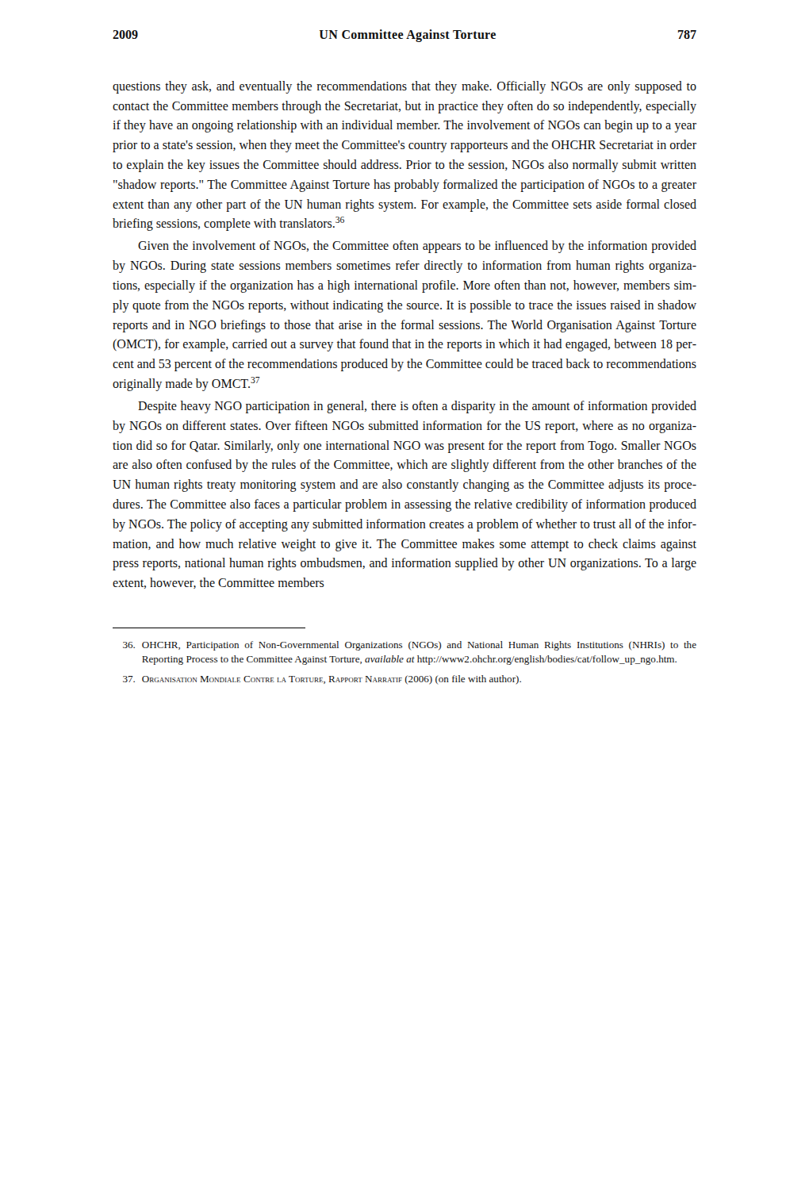2009 UN Committee Against Torture 787
questions they ask, and eventually the recommendations that they make. Officially NGOs are only supposed to contact the Committee members through the Secretariat, but in practice they often do so independently, especially if they have an ongoing relationship with an individual member. The involvement of NGOs can begin up to a year prior to a state's session, when they meet the Committee's country rapporteurs and the OHCHR Secretariat in order to explain the key issues the Committee should address. Prior to the session, NGOs also normally submit written "shadow reports." The Committee Against Torture has probably formalized the participation of NGOs to a greater extent than any other part of the UN human rights system. For example, the Committee sets aside formal closed briefing sessions, complete with translators.36
Given the involvement of NGOs, the Committee often appears to be influenced by the information provided by NGOs. During state sessions members sometimes refer directly to information from human rights organizations, especially if the organization has a high international profile. More often than not, however, members simply quote from the NGOs reports, without indicating the source. It is possible to trace the issues raised in shadow reports and in NGO briefings to those that arise in the formal sessions. The World Organisation Against Torture (OMCT), for example, carried out a survey that found that in the reports in which it had engaged, between 18 percent and 53 percent of the recommendations produced by the Committee could be traced back to recommendations originally made by OMCT.37
Despite heavy NGO participation in general, there is often a disparity in the amount of information provided by NGOs on different states. Over fifteen NGOs submitted information for the US report, where as no organization did so for Qatar. Similarly, only one international NGO was present for the report from Togo. Smaller NGOs are also often confused by the rules of the Committee, which are slightly different from the other branches of the UN human rights treaty monitoring system and are also constantly changing as the Committee adjusts its procedures. The Committee also faces a particular problem in assessing the relative credibility of information produced by NGOs. The policy of accepting any submitted information creates a problem of whether to trust all of the information, and how much relative weight to give it. The Committee makes some attempt to check claims against press reports, national human rights ombudsmen, and information supplied by other UN organizations. To a large extent, however, the Committee members
36. OHCHR, Participation of Non-Governmental Organizations (NGOs) and National Human Rights Institutions (NHRIs) to the Reporting Process to the Committee Against Torture, available at http://www2.ohchr.org/english/bodies/cat/follow_up_ngo.htm.
37. Organisation Mondiale Contre la Torture, Rapport Narratif (2006) (on file with author).